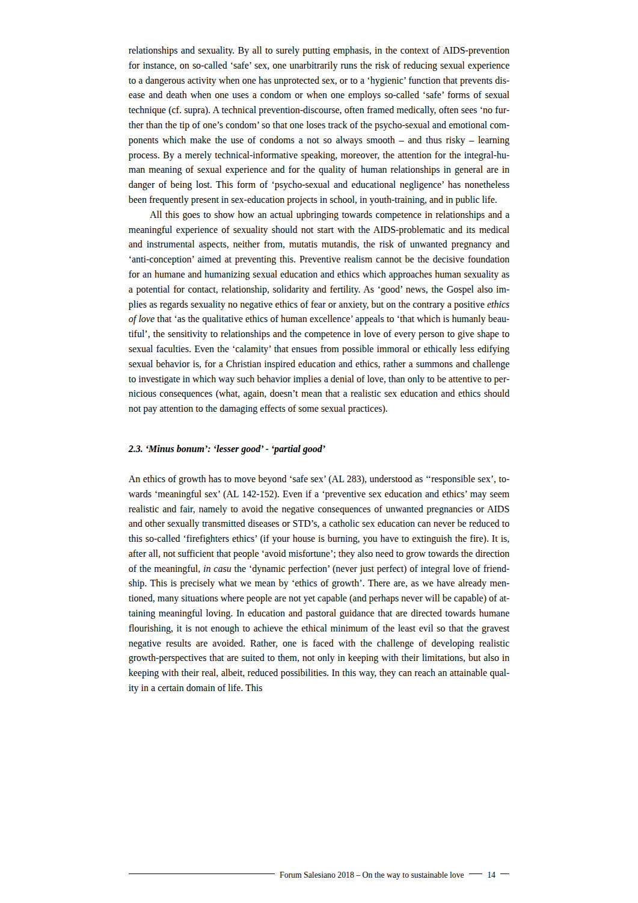relationships and sexuality. By all to surely putting emphasis, in the context of AIDS-prevention for instance, on so-called ‘safe’ sex, one unarbitrarily runs the risk of reducing sexual experience to a dangerous activity when one has unprotected sex, or to a ‘hygienic’ function that prevents disease and death when one uses a condom or when one employs so-called ‘safe’ forms of sexual technique (cf. supra). A technical prevention-discourse, often framed medically, often sees ‘no further than the tip of one’s condom’ so that one loses track of the psycho-sexual and emotional components which make the use of condoms a not so always smooth – and thus risky – learning process. By a merely technical-informative speaking, moreover, the attention for the integral-human meaning of sexual experience and for the quality of human relationships in general are in danger of being lost. This form of ‘psycho-sexual and educational negligence’ has nonetheless been frequently present in sex-education projects in school, in youth-training, and in public life.
All this goes to show how an actual upbringing towards competence in relationships and a meaningful experience of sexuality should not start with the AIDS-problematic and its medical and instrumental aspects, neither from, mutatis mutandis, the risk of unwanted pregnancy and ‘anti-conception’ aimed at preventing this. Preventive realism cannot be the decisive foundation for an humane and humanizing sexual education and ethics which approaches human sexuality as a potential for contact, relationship, solidarity and fertility. As ‘good’ news, the Gospel also implies as regards sexuality no negative ethics of fear or anxiety, but on the contrary a positive ethics of love that ‘as the qualitative ethics of human excellence’ appeals to ‘that which is humanly beautiful’, the sensitivity to relationships and the competence in love of every person to give shape to sexual faculties. Even the ‘calamity’ that ensues from possible immoral or ethically less edifying sexual behavior is, for a Christian inspired education and ethics, rather a summons and challenge to investigate in which way such behavior implies a denial of love, than only to be attentive to pernicious consequences (what, again, doesn’t mean that a realistic sex education and ethics should not pay attention to the damaging effects of some sexual practices).
2.3. ‘Minus bonum’: ‘lesser good’ - ‘partial good’
An ethics of growth has to move beyond ‘safe sex’ (AL 283), understood as ‘‘responsible sex’, towards ‘meaningful sex’ (AL 142-152). Even if a ‘preventive sex education and ethics’ may seem realistic and fair, namely to avoid the negative consequences of unwanted pregnancies or AIDS and other sexually transmitted diseases or STD’s, a catholic sex education can never be reduced to this so-called ‘firefighters ethics’ (if your house is burning, you have to extinguish the fire). It is, after all, not sufficient that people ‘avoid misfortune’; they also need to grow towards the direction of the meaningful, in casu the ‘dynamic perfection’ (never just perfect) of integral love of friendship. This is precisely what we mean by ‘ethics of growth’. There are, as we have already mentioned, many situations where people are not yet capable (and perhaps never will be capable) of attaining meaningful loving. In education and pastoral guidance that are directed towards humane flourishing, it is not enough to achieve the ethical minimum of the least evil so that the gravest negative results are avoided. Rather, one is faced with the challenge of developing realistic growth-perspectives that are suited to them, not only in keeping with their limitations, but also in keeping with their real, albeit, reduced possibilities. In this way, they can reach an attainable quality in a certain domain of life. This
Forum Salesiano 2018 – On the way to sustainable love 14